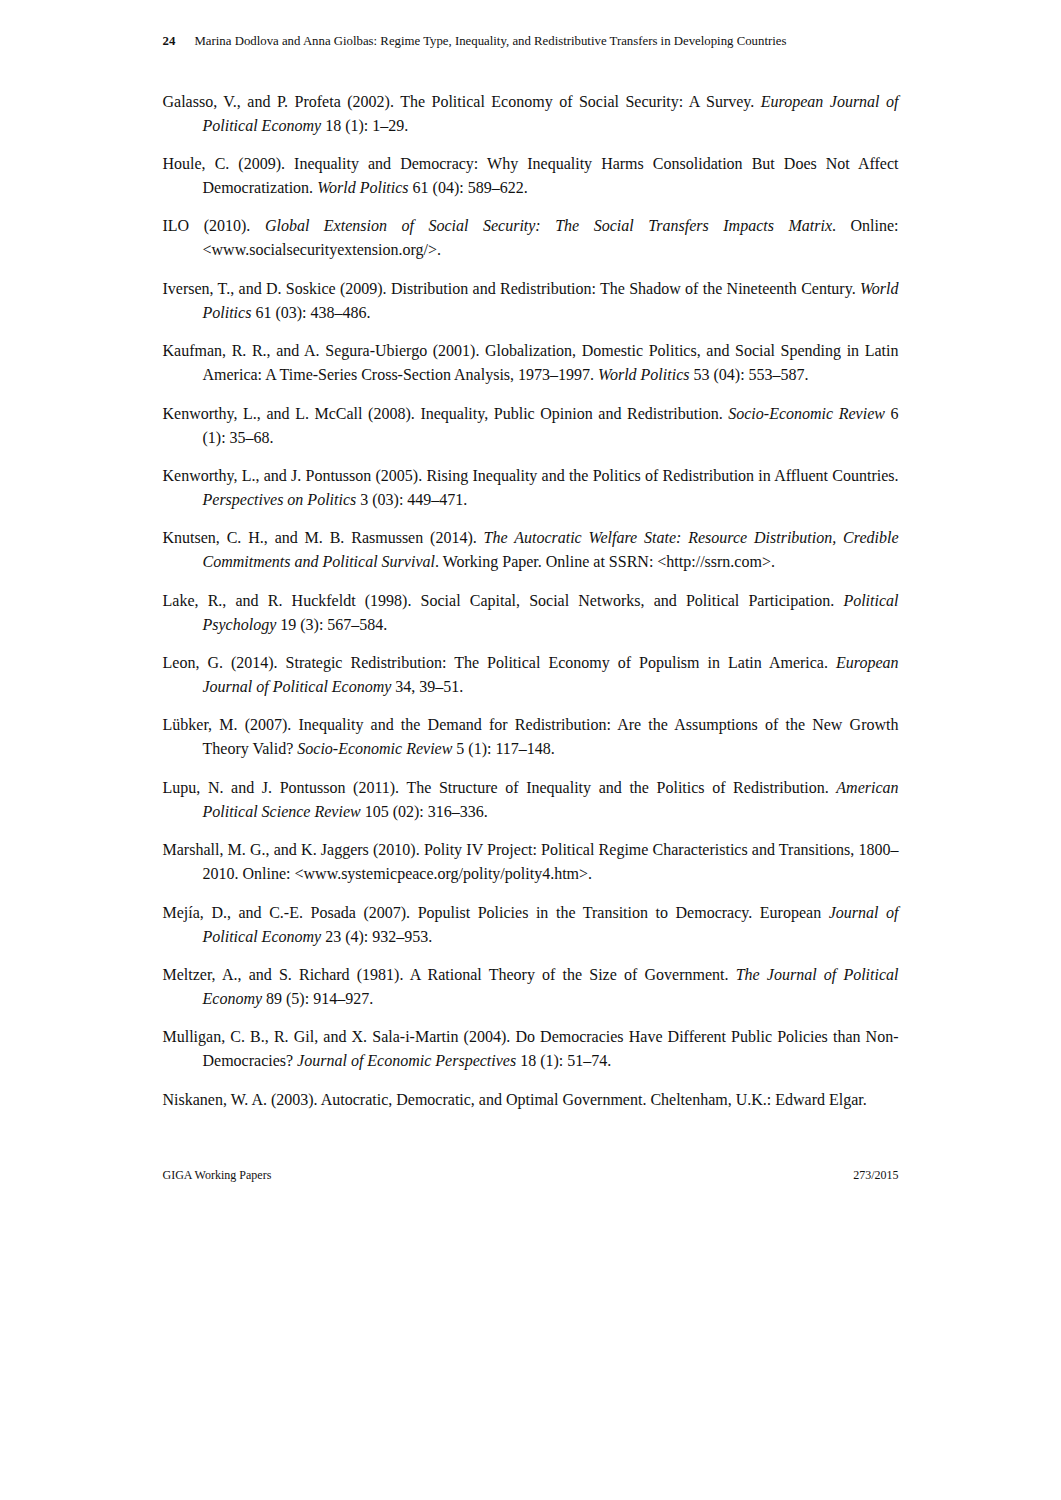24 Marina Dodlova and Anna Giolbas: Regime Type, Inequality, and Redistributive Transfers in Developing Countries
Galasso, V., and P. Profeta (2002). The Political Economy of Social Security: A Survey. European Journal of Political Economy 18 (1): 1–29.
Houle, C. (2009). Inequality and Democracy: Why Inequality Harms Consolidation But Does Not Affect Democratization. World Politics 61 (04): 589–622.
ILO (2010). Global Extension of Social Security: The Social Transfers Impacts Matrix. Online: <www.socialsecurityextension.org/>.
Iversen, T., and D. Soskice (2009). Distribution and Redistribution: The Shadow of the Nineteenth Century. World Politics 61 (03): 438–486.
Kaufman, R. R., and A. Segura-Ubiergo (2001). Globalization, Domestic Politics, and Social Spending in Latin America: A Time-Series Cross-Section Analysis, 1973–1997. World Politics 53 (04): 553–587.
Kenworthy, L., and L. McCall (2008). Inequality, Public Opinion and Redistribution. Socio-Economic Review 6 (1): 35–68.
Kenworthy, L., and J. Pontusson (2005). Rising Inequality and the Politics of Redistribution in Affluent Countries. Perspectives on Politics 3 (03): 449–471.
Knutsen, C. H., and M. B. Rasmussen (2014). The Autocratic Welfare State: Resource Distribution, Credible Commitments and Political Survival. Working Paper. Online at SSRN: <http://ssrn.com>.
Lake, R., and R. Huckfeldt (1998). Social Capital, Social Networks, and Political Participation. Political Psychology 19 (3): 567–584.
Leon, G. (2014). Strategic Redistribution: The Political Economy of Populism in Latin America. European Journal of Political Economy 34, 39–51.
Lübker, M. (2007). Inequality and the Demand for Redistribution: Are the Assumptions of the New Growth Theory Valid? Socio-Economic Review 5 (1): 117–148.
Lupu, N. and J. Pontusson (2011). The Structure of Inequality and the Politics of Redistribution. American Political Science Review 105 (02): 316–336.
Marshall, M. G., and K. Jaggers (2010). Polity IV Project: Political Regime Characteristics and Transitions, 1800–2010. Online: <www.systemicpeace.org/polity/polity4.htm>.
Mejía, D., and C.-E. Posada (2007). Populist Policies in the Transition to Democracy. European Journal of Political Economy 23 (4): 932–953.
Meltzer, A., and S. Richard (1981). A Rational Theory of the Size of Government. The Journal of Political Economy 89 (5): 914–927.
Mulligan, C. B., R. Gil, and X. Sala-i-Martin (2004). Do Democracies Have Different Public Policies than Non-Democracies? Journal of Economic Perspectives 18 (1): 51–74.
Niskanen, W. A. (2003). Autocratic, Democratic, and Optimal Government. Cheltenham, U.K.: Edward Elgar.
GIGA Working Papers 273/2015